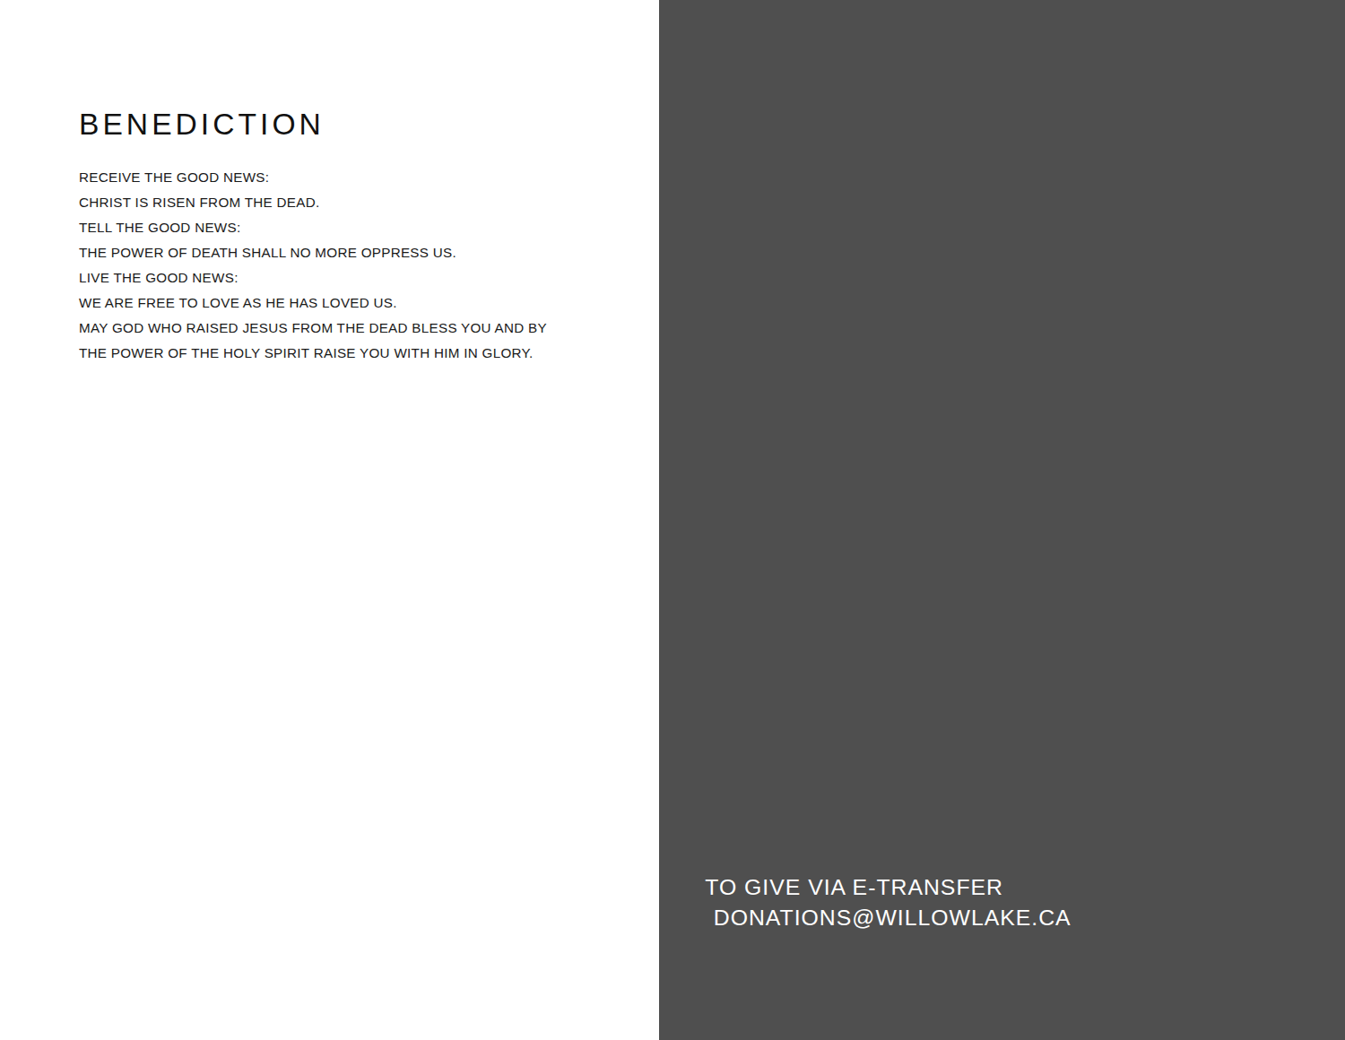Benediction
Receive the good news:
Christ is risen from the dead.
Tell the good news:
The power of death shall no more oppress us.
Live the good news:
We are free to love as he has loved us.
May God who raised Jesus from the dead bless you and by the power of the Holy Spirit raise you with him in glory.
To give via e-transfer donations@willowlake.ca